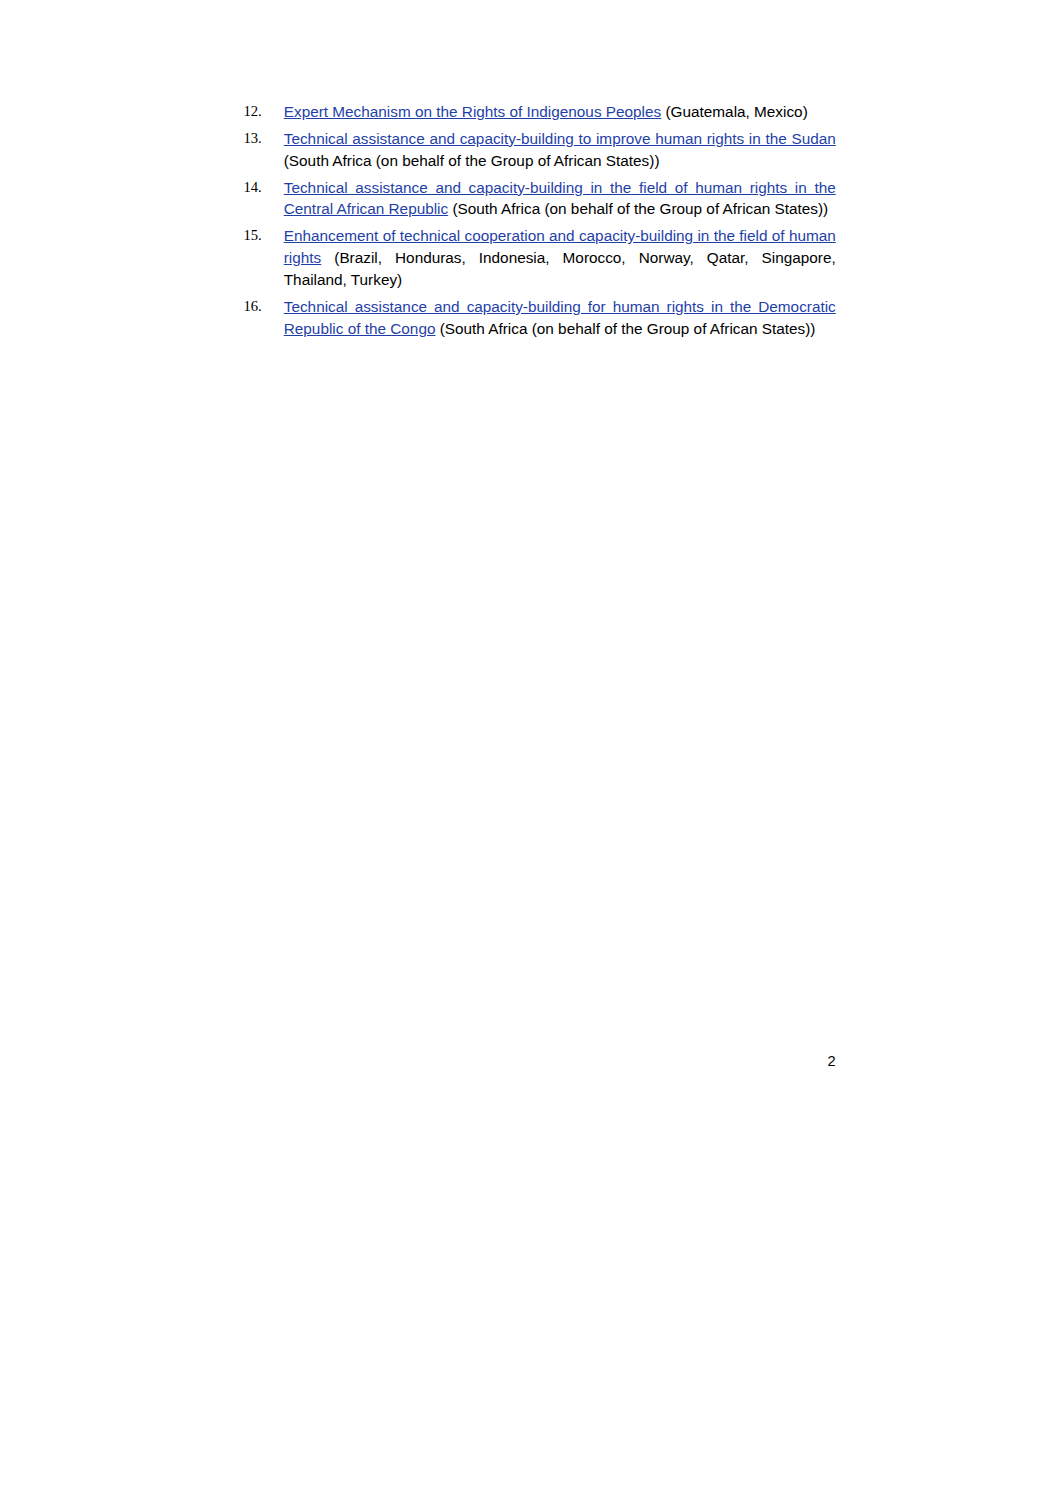12. Expert Mechanism on the Rights of Indigenous Peoples (Guatemala, Mexico)
13. Technical assistance and capacity-building to improve human rights in the Sudan (South Africa (on behalf of the Group of African States))
14. Technical assistance and capacity-building in the field of human rights in the Central African Republic (South Africa (on behalf of the Group of African States))
15. Enhancement of technical cooperation and capacity-building in the field of human rights (Brazil, Honduras, Indonesia, Morocco, Norway, Qatar, Singapore, Thailand, Turkey)
16. Technical assistance and capacity-building for human rights in the Democratic Republic of the Congo (South Africa (on behalf of the Group of African States))
2